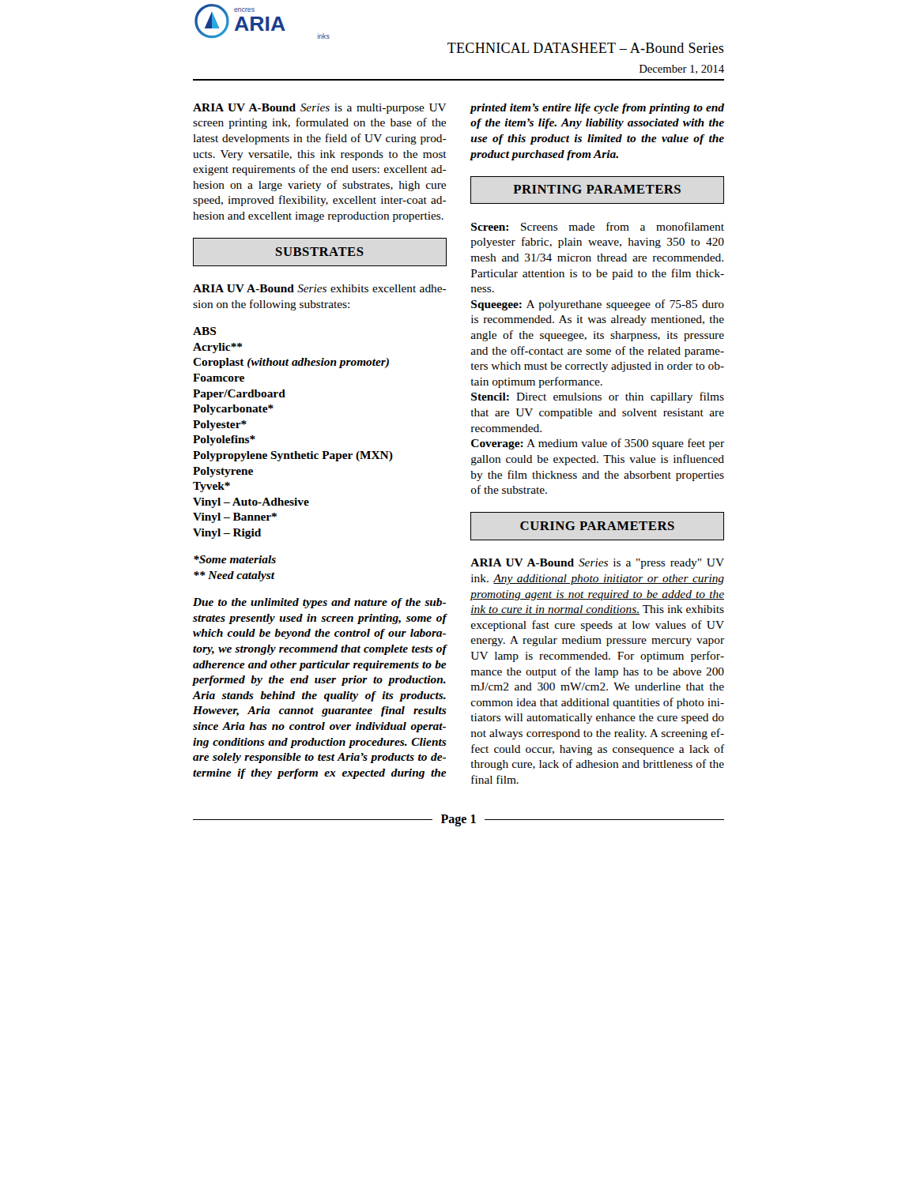encres ARIA inks
TECHNICAL DATASHEET – A-Bound Series
December 1, 2014
ARIA UV A-Bound Series is a multi-purpose UV screen printing ink, formulated on the base of the latest developments in the field of UV curing products. Very versatile, this ink responds to the most exigent requirements of the end users: excellent adhesion on a large variety of substrates, high cure speed, improved flexibility, excellent inter-coat adhesion and excellent image reproduction properties.
SUBSTRATES
ARIA UV A-Bound Series exhibits excellent adhesion on the following substrates:
ABS
Acrylic**
Coroplast (without adhesion promoter)
Foamcore
Paper/Cardboard
Polycarbonate*
Polyester*
Polyolefins*
Polypropylene Synthetic Paper (MXN)
Polystyrene
Tyvek*
Vinyl – Auto-Adhesive
Vinyl – Banner*
Vinyl – Rigid
*Some materials
** Need catalyst
Due to the unlimited types and nature of the substrates presently used in screen printing, some of which could be beyond the control of our laboratory, we strongly recommend that complete tests of adherence and other particular requirements to be performed by the end user prior to production. Aria stands behind the quality of its products. However, Aria cannot guarantee final results since Aria has no control over individual operating conditions and production procedures. Clients are solely responsible to test Aria’s products to determine if they perform ex expected during the printed item’s entire life cycle from printing to end of the item’s life. Any liability associated with the use of this product is limited to the value of the product purchased from Aria.
PRINTING PARAMETERS
Screen: Screens made from a monofilament polyester fabric, plain weave, having 350 to 420 mesh and 31/34 micron thread are recommended. Particular attention is to be paid to the film thickness.
Squeegee: A polyurethane squeegee of 75-85 duro is recommended. As it was already mentioned, the angle of the squeegee, its sharpness, its pressure and the off-contact are some of the related parameters which must be correctly adjusted in order to obtain optimum performance.
Stencil: Direct emulsions or thin capillary films that are UV compatible and solvent resistant are recommended.
Coverage: A medium value of 3500 square feet per gallon could be expected. This value is influenced by the film thickness and the absorbent properties of the substrate.
CURING PARAMETERS
ARIA UV A-Bound Series is a "press ready" UV ink. Any additional photo initiator or other curing promoting agent is not required to be added to the ink to cure it in normal conditions. This ink exhibits exceptional fast cure speeds at low values of UV energy. A regular medium pressure mercury vapor UV lamp is recommended. For optimum performance the output of the lamp has to be above 200 mJ/cm2 and 300 mW/cm2. We underline that the common idea that additional quantities of photo initiators will automatically enhance the cure speed do not always correspond to the reality. A screening effect could occur, having as consequence a lack of through cure, lack of adhesion and brittleness of the final film.
Page 1